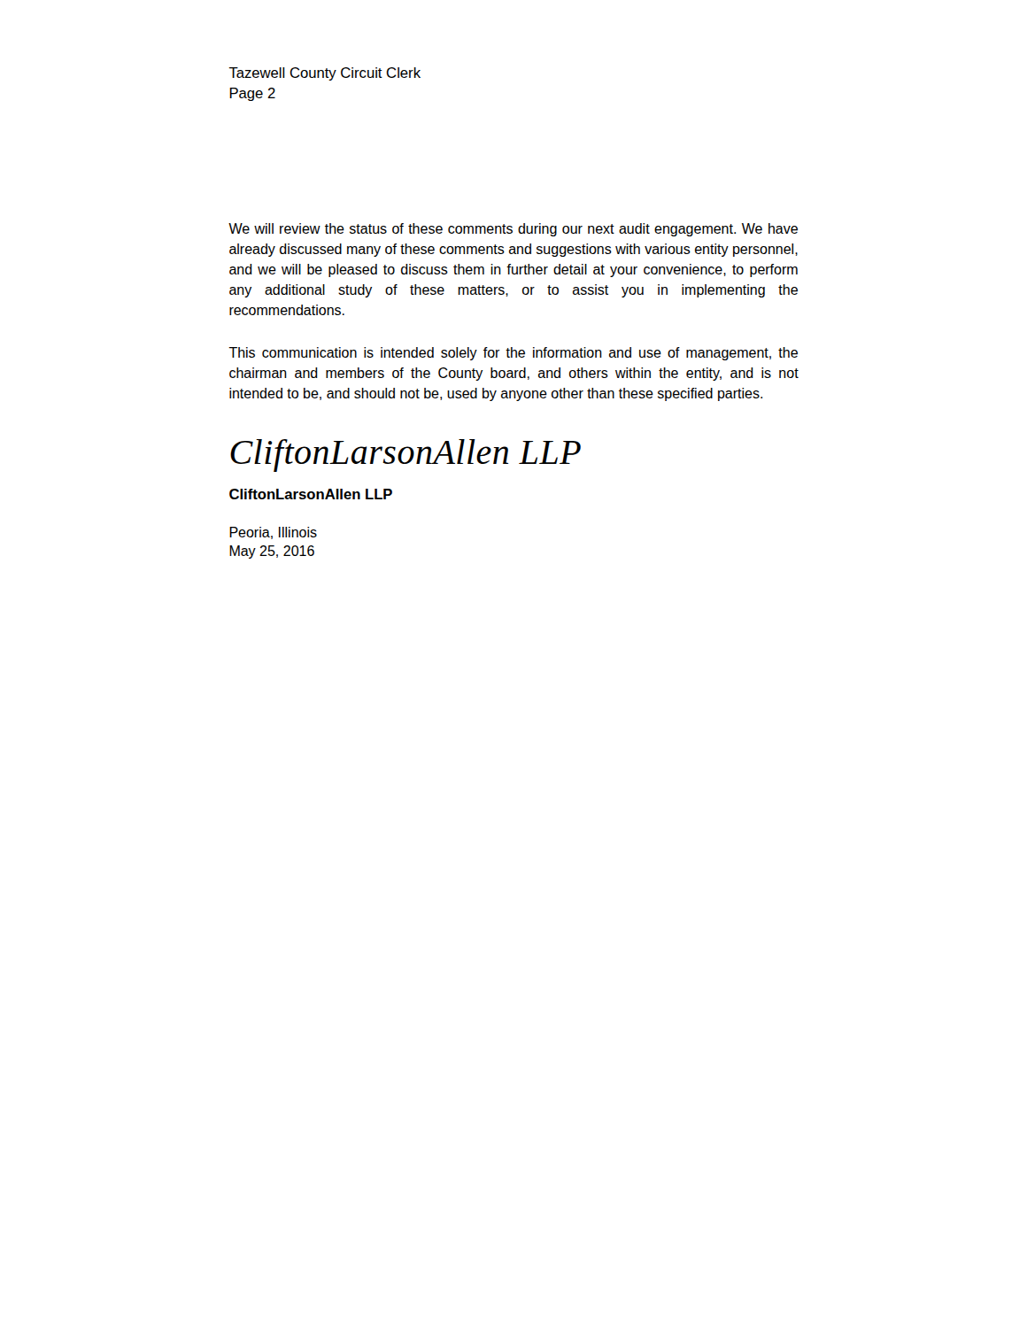Tazewell County Circuit Clerk
Page 2
We will review the status of these comments during our next audit engagement. We have already discussed many of these comments and suggestions with various entity personnel, and we will be pleased to discuss them in further detail at your convenience, to perform any additional study of these matters, or to assist you in implementing the recommendations.
This communication is intended solely for the information and use of management, the chairman and members of the County board, and others within the entity, and is not intended to be, and should not be, used by anyone other than these specified parties.
CliftonLarsonAllen LLP
CliftonLarsonAllen LLP
Peoria, Illinois
May 25, 2016